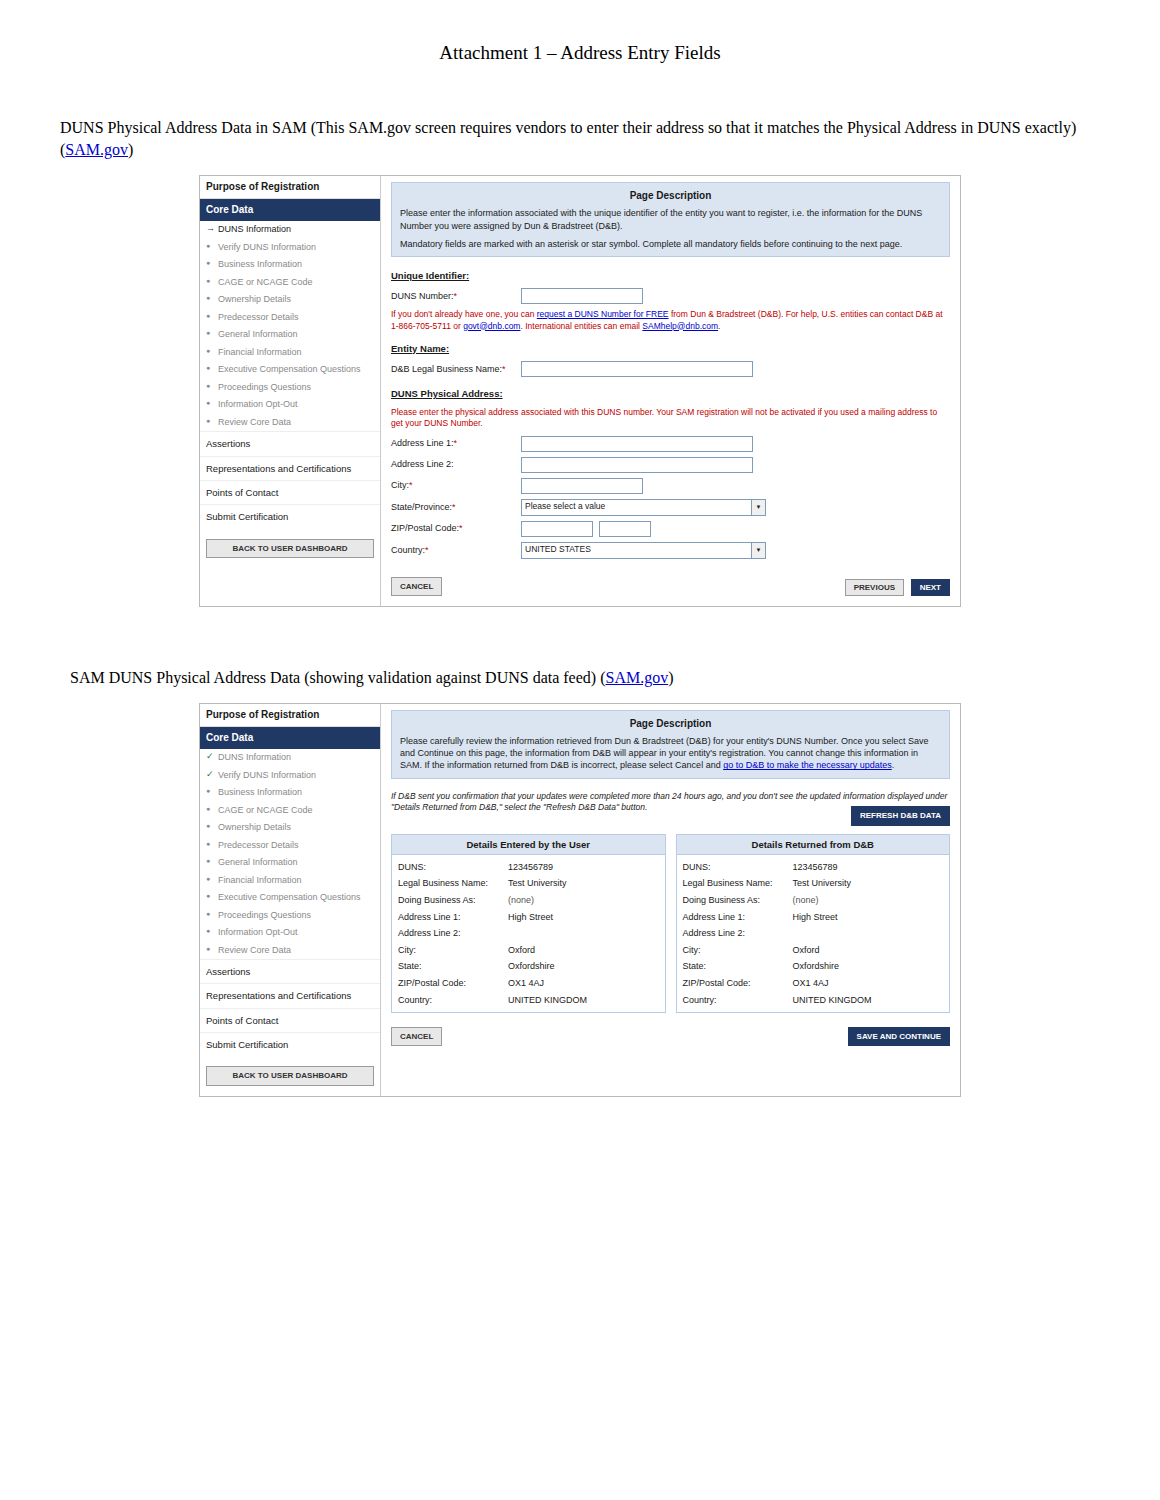Attachment 1 – Address Entry Fields
DUNS Physical Address Data in SAM (This SAM.gov screen requires vendors to enter their address so that it matches the Physical Address in DUNS exactly) (SAM.gov)
Purpose of Registration
Core Data
DUNS Information
Verify DUNS Information
Business Information
CAGE or NCAGE Code
Ownership Details
Predecessor Details
General Information
Financial Information
Executive Compensation Questions
Proceedings Questions
Information Opt-Out
Review Core Data
Assertions
Representations and Certifications
Points of Contact
Submit Certification
BACK TO USER DASHBOARD
Page Description
Please enter the information associated with the unique identifier of the entity you want to register, i.e. the information for the DUNS Number you were assigned by Dun & Bradstreet (D&B).
Mandatory fields are marked with an asterisk or star symbol. Complete all mandatory fields before continuing to the next page.
Unique Identifier:
DUNS Number:*
If you don't already have one, you can request a DUNS Number for FREE from Dun & Bradstreet (D&B). For help, U.S. entities can contact D&B at 1-866-705-5711 or govt@dnb.com. International entities can email SAMhelp@dnb.com.
Entity Name:
D&B Legal Business Name:*
DUNS Physical Address:
Please enter the physical address associated with this DUNS number. Your SAM registration will not be activated if you used a mailing address to get your DUNS Number.
Address Line 1:*
Address Line 2:
City:*
State/Province:*
Please select a value▼
ZIP/Postal Code:*
Country:*
UNITED STATES▼
CANCEL
PREVIOUS NEXT
SAM DUNS Physical Address Data (showing validation against DUNS data feed) (SAM.gov)
Purpose of Registration
Core Data
DUNS Information
Verify DUNS Information
Business Information
CAGE or NCAGE Code
Ownership Details
Predecessor Details
General Information
Financial Information
Executive Compensation Questions
Proceedings Questions
Information Opt-Out
Review Core Data
Assertions
Representations and Certifications
Points of Contact
Submit Certification
BACK TO USER DASHBOARD
Page Description
Please carefully review the information retrieved from Dun & Bradstreet (D&B) for your entity's DUNS Number. Once you select Save and Continue on this page, the information from D&B will appear in your entity's registration. You cannot change this information in SAM. If the information returned from D&B is incorrect, please select Cancel and go to D&B to make the necessary updates.
If D&B sent you confirmation that your updates were completed more than 24 hours ago, and you don't see the updated information displayed under "Details Returned from D&B," select the "Refresh D&B Data" button.
REFRESH D&B DATA
Details Entered by the User
DUNS:
123456789
Legal Business Name:
Test University
Doing Business As:
(none)
Address Line 1:
High Street
Address Line 2:
City:
Oxford
State:
Oxfordshire
ZIP/Postal Code:
OX1 4AJ
Country:
UNITED KINGDOM
Details Returned from D&B
DUNS:
123456789
Legal Business Name:
Test University
Doing Business As:
(none)
Address Line 1:
High Street
Address Line 2:
City:
Oxford
State:
Oxfordshire
ZIP/Postal Code:
OX1 4AJ
Country:
UNITED KINGDOM
CANCEL
SAVE AND CONTINUE